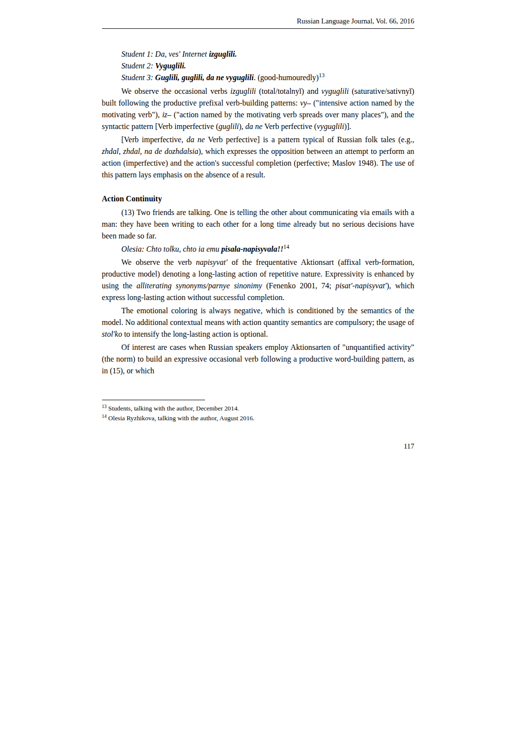Russian Language Journal, Vol. 66, 2016
Student 1: Da, ves' Internet izguglili.
Student 2: Vyguglili.
Student 3: Guglili, guglili, da ne vyguglili. (good-humouredly)13
We observe the occasional verbs izguglili (total/totalnyĭ) and vyguglili (saturative/sativnyĭ) built following the productive prefixal verb-building patterns: vy– ("intensive action named by the motivating verb"), iz– ("action named by the motivating verb spreads over many places"), and the syntactic pattern [Verb imperfective (guglili), da ne Verb perfective (vyguglili)].
[Verb imperfective, da ne Verb perfective] is a pattern typical of Russian folk tales (e.g., zhdal, zhdal, na de dozhdalsia), which expresses the opposition between an attempt to perform an action (imperfective) and the action's successful completion (perfective; Maslov 1948). The use of this pattern lays emphasis on the absence of a result.
Action Continuity
(13) Two friends are talking. One is telling the other about communicating via emails with a man: they have been writing to each other for a long time already but no serious decisions have been made so far.
Olesia: Chto tolku, chto ia emu pisala-napisyvala!!14
We observe the verb napisyvat' of the frequentative Aktionsart (affixal verb-formation, productive model) denoting a long-lasting action of repetitive nature. Expressivity is enhanced by using the alliterating synonyms/parnye sinonimy (Fenenko 2001, 74; pisat'-napisyvat'), which express long-lasting action without successful completion.
The emotional coloring is always negative, which is conditioned by the semantics of the model. No additional contextual means with action quantity semantics are compulsory; the usage of stol'ko to intensify the long-lasting action is optional.
Of interest are cases when Russian speakers employ Aktionsarten of "unquantified activity" (the norm) to build an expressive occasional verb following a productive word-building pattern, as in (15), or which
13 Students, talking with the author, December 2014.
14 Olesia Ryzhikova, talking with the author, August 2016.
117